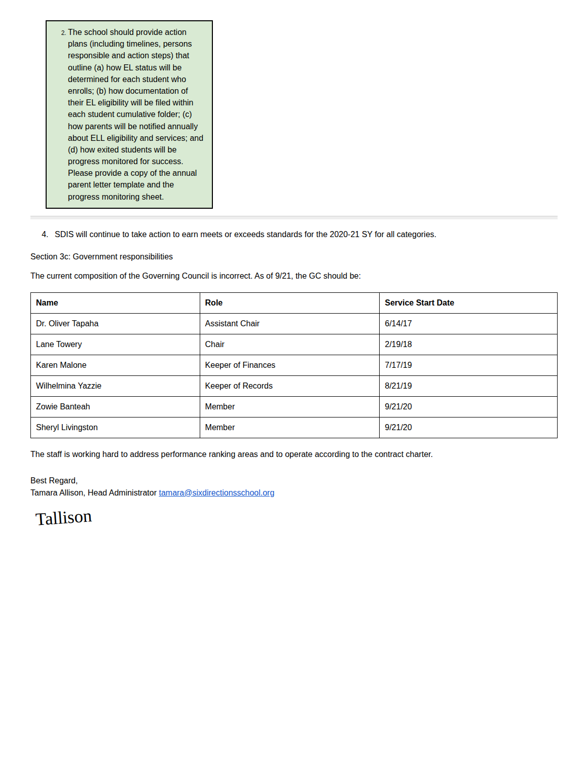The school should provide action plans (including timelines, persons responsible and action steps) that outline (a) how EL status will be determined for each student who enrolls; (b) how documentation of their EL eligibility will be filed within each student cumulative folder; (c) how parents will be notified annually about ELL eligibility and services; and (d) how exited students will be progress monitored for success. Please provide a copy of the annual parent letter template and the progress monitoring sheet.
SDIS will continue to take action to earn meets or exceeds standards for the 2020-21 SY for all categories.
Section 3c: Government responsibilities
The current composition of the Governing Council is incorrect. As of 9/21, the GC should be:
| Name | Role | Service Start Date |
| --- | --- | --- |
| Dr. Oliver Tapaha | Assistant Chair | 6/14/17 |
| Lane Towery | Chair | 2/19/18 |
| Karen Malone | Keeper of Finances | 7/17/19 |
| Wilhelmina Yazzie | Keeper of Records | 8/21/19 |
| Zowie Banteah | Member | 9/21/20 |
| Sheryl Livingston | Member | 9/21/20 |
The staff is working hard to address performance ranking areas and to operate according to the contract charter.
Best Regard,
Tamara Allison, Head Administrator tamara@sixdirectionsschool.org
Tallison